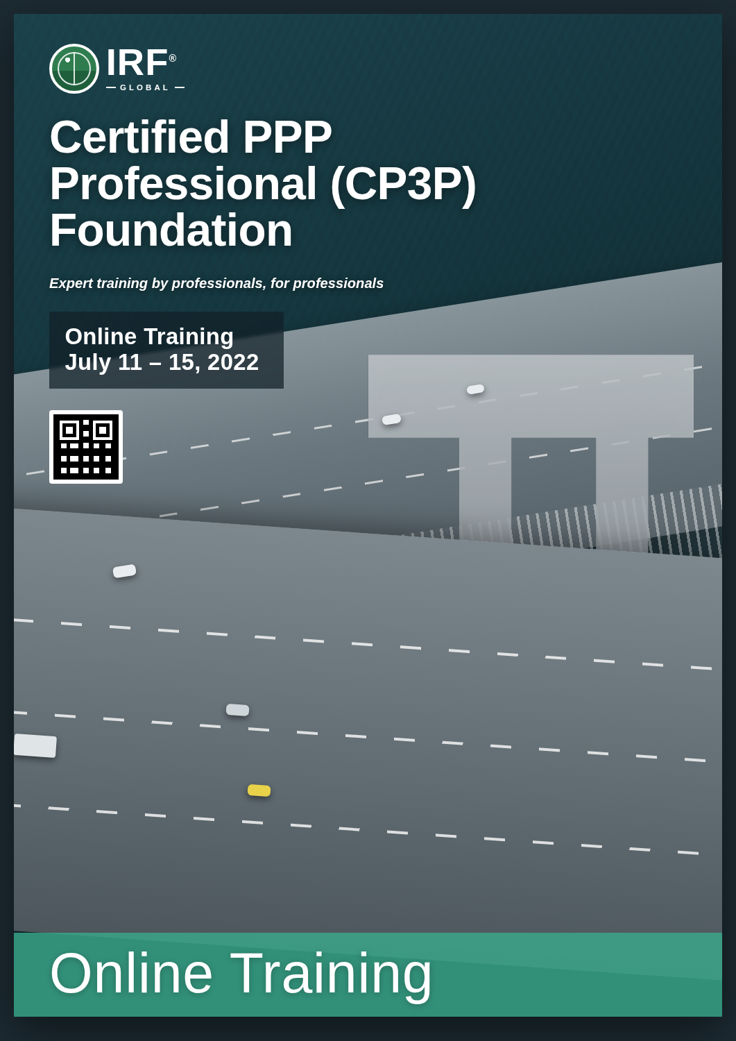IRF®
GLOBAL
Certified PPP Professional (CP3P) Foundation
Expert training by professionals, for professionals
Online Training
July 11 – 15, 2022
Online Training